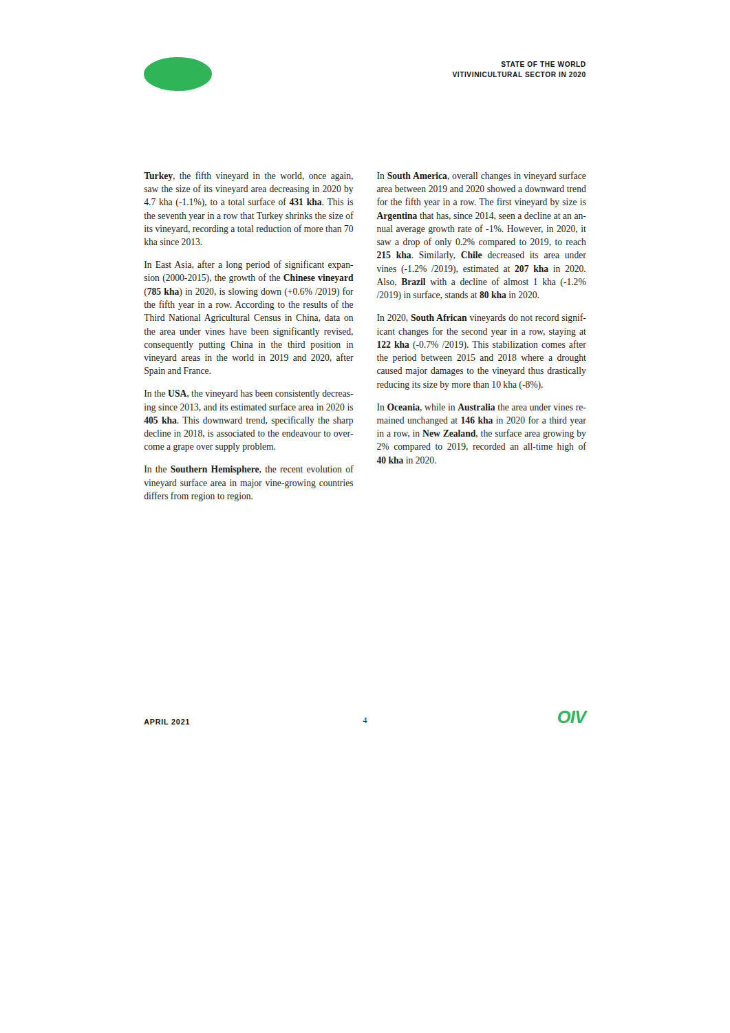State of the World
Vitivinicultural Sector in 2020
Turkey, the fifth vineyard in the world, once again, saw the size of its vineyard area decreasing in 2020 by 4.7 kha (-1.1%), to a total surface of 431 kha. This is the seventh year in a row that Turkey shrinks the size of its vineyard, recording a total reduction of more than 70 kha since 2013.
In East Asia, after a long period of significant expansion (2000-2015), the growth of the Chinese vineyard (785 kha) in 2020, is slowing down (+0.6% /2019) for the fifth year in a row. According to the results of the Third National Agricultural Census in China, data on the area under vines have been significantly revised, consequently putting China in the third position in vineyard areas in the world in 2019 and 2020, after Spain and France.
In the USA, the vineyard has been consistently decreasing since 2013, and its estimated surface area in 2020 is 405 kha. This downward trend, specifically the sharp decline in 2018, is associated to the endeavour to overcome a grape over supply problem.
In the Southern Hemisphere, the recent evolution of vineyard surface area in major vine-growing countries differs from region to region.
In South America, overall changes in vineyard surface area between 2019 and 2020 showed a downward trend for the fifth year in a row. The first vineyard by size is Argentina that has, since 2014, seen a decline at an annual average growth rate of -1%. However, in 2020, it saw a drop of only 0.2% compared to 2019, to reach 215 kha. Similarly, Chile decreased its area under vines (-1.2% /2019), estimated at 207 kha in 2020. Also, Brazil with a decline of almost 1 kha (-1.2% /2019) in surface, stands at 80 kha in 2020.
In 2020, South African vineyards do not record significant changes for the second year in a row, staying at 122 kha (-0.7% /2019). This stabilization comes after the period between 2015 and 2018 where a drought caused major damages to the vineyard thus drastically reducing its size by more than 10 kha (-8%).
In Oceania, while in Australia the area under vines remained unchanged at 146 kha in 2020 for a third year in a row, in New Zealand, the surface area growing by 2% compared to 2019, recorded an all-time high of 40 kha in 2020.
April 2021
OIV
4